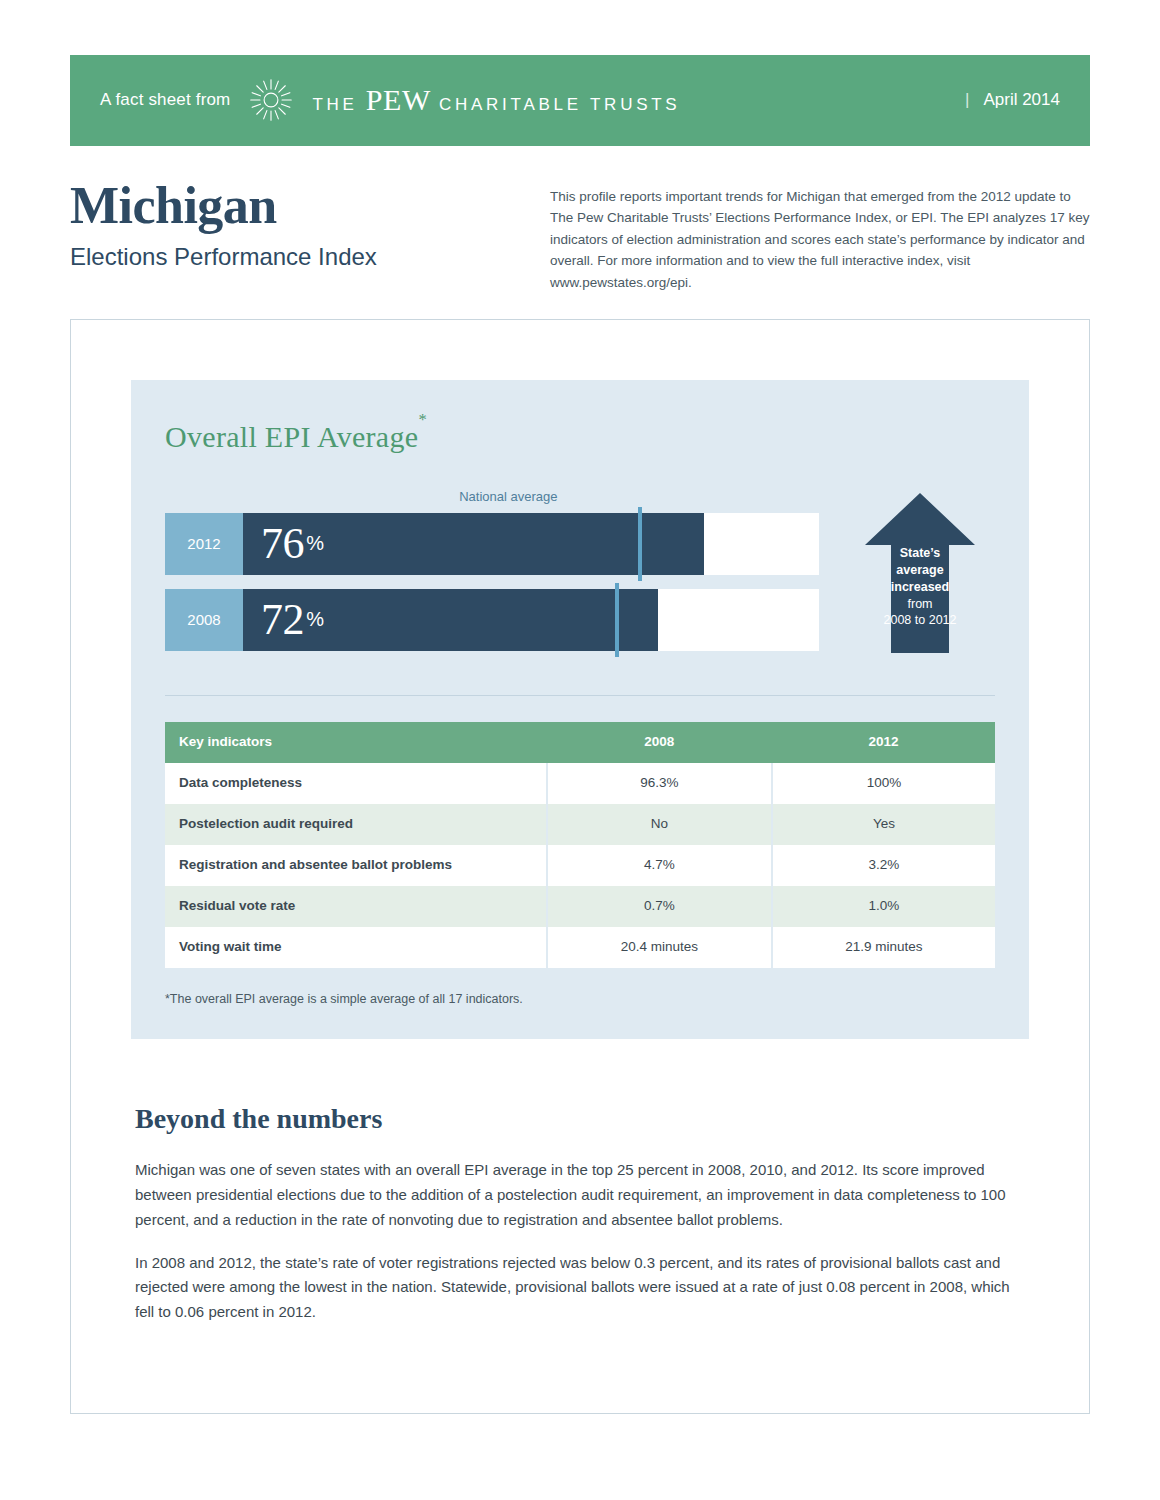A fact sheet from THE PEW CHARITABLE TRUSTS
|April 2014
Michigan
Elections Performance Index
This profile reports important trends for Michigan that emerged from the 2012 update to The Pew Charitable Trusts’ Elections Performance Index, or EPI. The EPI analyzes 17 key indicators of election administration and scores each state’s performance by indicator and overall. For more information and to view the full interactive index, visit www.pewstates.org/epi.
Overall EPI Average*
National average
2012
76%
2008
72%
State’s average increased from
2008 to 2012
| Key indicators | 2008 | 2012 |
| --- | --- | --- |
| Data completeness | 96.3% | 100% |
| Postelection audit required | No | Yes |
| Registration and absentee ballot problems | 4.7% | 3.2% |
| Residual vote rate | 0.7% | 1.0% |
| Voting wait time | 20.4 minutes | 21.9 minutes |
*The overall EPI average is a simple average of all 17 indicators.
Beyond the numbers
Michigan was one of seven states with an overall EPI average in the top 25 percent in 2008, 2010, and 2012. Its score improved between presidential elections due to the addition of a postelection audit requirement, an improvement in data completeness to 100 percent, and a reduction in the rate of nonvoting due to registration and absentee ballot problems.
In 2008 and 2012, the state’s rate of voter registrations rejected was below 0.3 percent, and its rates of provisional ballots cast and rejected were among the lowest in the nation. Statewide, provisional ballots were issued at a rate of just 0.08 percent in 2008, which fell to 0.06 percent in 2012.